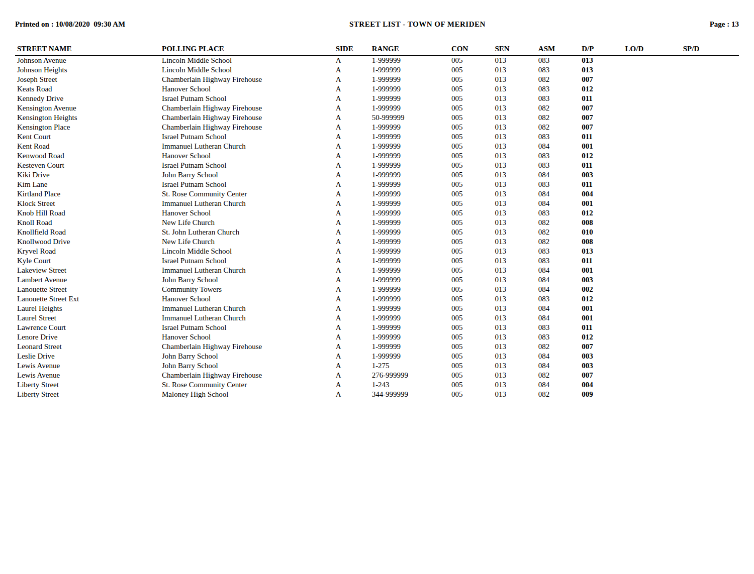Printed on : 10/08/2020 09:30 AM STREET LIST - TOWN OF MERIDEN Page : 13
| STREET NAME | POLLING PLACE | SIDE | RANGE | CON | SEN | ASM | D/P | LO/D | SP/D |
| --- | --- | --- | --- | --- | --- | --- | --- | --- | --- |
| Johnson Avenue | Lincoln Middle School | A | 1-999999 | 005 | 013 | 083 | 013 | | |
| Johnson Heights | Lincoln Middle School | A | 1-999999 | 005 | 013 | 083 | 013 | | |
| Joseph Street | Chamberlain Highway Firehouse | A | 1-999999 | 005 | 013 | 082 | 007 | | |
| Keats Road | Hanover School | A | 1-999999 | 005 | 013 | 083 | 012 | | |
| Kennedy Drive | Israel Putnam School | A | 1-999999 | 005 | 013 | 083 | 011 | | |
| Kensington Avenue | Chamberlain Highway Firehouse | A | 1-999999 | 005 | 013 | 082 | 007 | | |
| Kensington Heights | Chamberlain Highway Firehouse | A | 50-999999 | 005 | 013 | 082 | 007 | | |
| Kensington Place | Chamberlain Highway Firehouse | A | 1-999999 | 005 | 013 | 082 | 007 | | |
| Kent Court | Israel Putnam School | A | 1-999999 | 005 | 013 | 083 | 011 | | |
| Kent Road | Immanuel Lutheran Church | A | 1-999999 | 005 | 013 | 084 | 001 | | |
| Kenwood Road | Hanover School | A | 1-999999 | 005 | 013 | 083 | 012 | | |
| Kesteven Court | Israel Putnam School | A | 1-999999 | 005 | 013 | 083 | 011 | | |
| Kiki Drive | John Barry School | A | 1-999999 | 005 | 013 | 084 | 003 | | |
| Kim Lane | Israel Putnam School | A | 1-999999 | 005 | 013 | 083 | 011 | | |
| Kirtland Place | St. Rose Community Center | A | 1-999999 | 005 | 013 | 084 | 004 | | |
| Klock Street | Immanuel Lutheran Church | A | 1-999999 | 005 | 013 | 084 | 001 | | |
| Knob Hill Road | Hanover School | A | 1-999999 | 005 | 013 | 083 | 012 | | |
| Knoll Road | New Life Church | A | 1-999999 | 005 | 013 | 082 | 008 | | |
| Knollfield Road | St. John Lutheran Church | A | 1-999999 | 005 | 013 | 082 | 010 | | |
| Knollwood Drive | New Life Church | A | 1-999999 | 005 | 013 | 082 | 008 | | |
| Kryvel Road | Lincoln Middle School | A | 1-999999 | 005 | 013 | 083 | 013 | | |
| Kyle Court | Israel Putnam School | A | 1-999999 | 005 | 013 | 083 | 011 | | |
| Lakeview Street | Immanuel Lutheran Church | A | 1-999999 | 005 | 013 | 084 | 001 | | |
| Lambert Avenue | John Barry School | A | 1-999999 | 005 | 013 | 084 | 003 | | |
| Lanouette Street | Community Towers | A | 1-999999 | 005 | 013 | 084 | 002 | | |
| Lanouette Street Ext | Hanover School | A | 1-999999 | 005 | 013 | 083 | 012 | | |
| Laurel Heights | Immanuel Lutheran Church | A | 1-999999 | 005 | 013 | 084 | 001 | | |
| Laurel Street | Immanuel Lutheran Church | A | 1-999999 | 005 | 013 | 084 | 001 | | |
| Lawrence Court | Israel Putnam School | A | 1-999999 | 005 | 013 | 083 | 011 | | |
| Lenore Drive | Hanover School | A | 1-999999 | 005 | 013 | 083 | 012 | | |
| Leonard Street | Chamberlain Highway Firehouse | A | 1-999999 | 005 | 013 | 082 | 007 | | |
| Leslie Drive | John Barry School | A | 1-999999 | 005 | 013 | 084 | 003 | | |
| Lewis Avenue | John Barry School | A | 1-275 | 005 | 013 | 084 | 003 | | |
| Lewis Avenue | Chamberlain Highway Firehouse | A | 276-999999 | 005 | 013 | 082 | 007 | | |
| Liberty Street | St. Rose Community Center | A | 1-243 | 005 | 013 | 084 | 004 | | |
| Liberty Street | Maloney High School | A | 344-999999 | 005 | 013 | 082 | 009 | | |